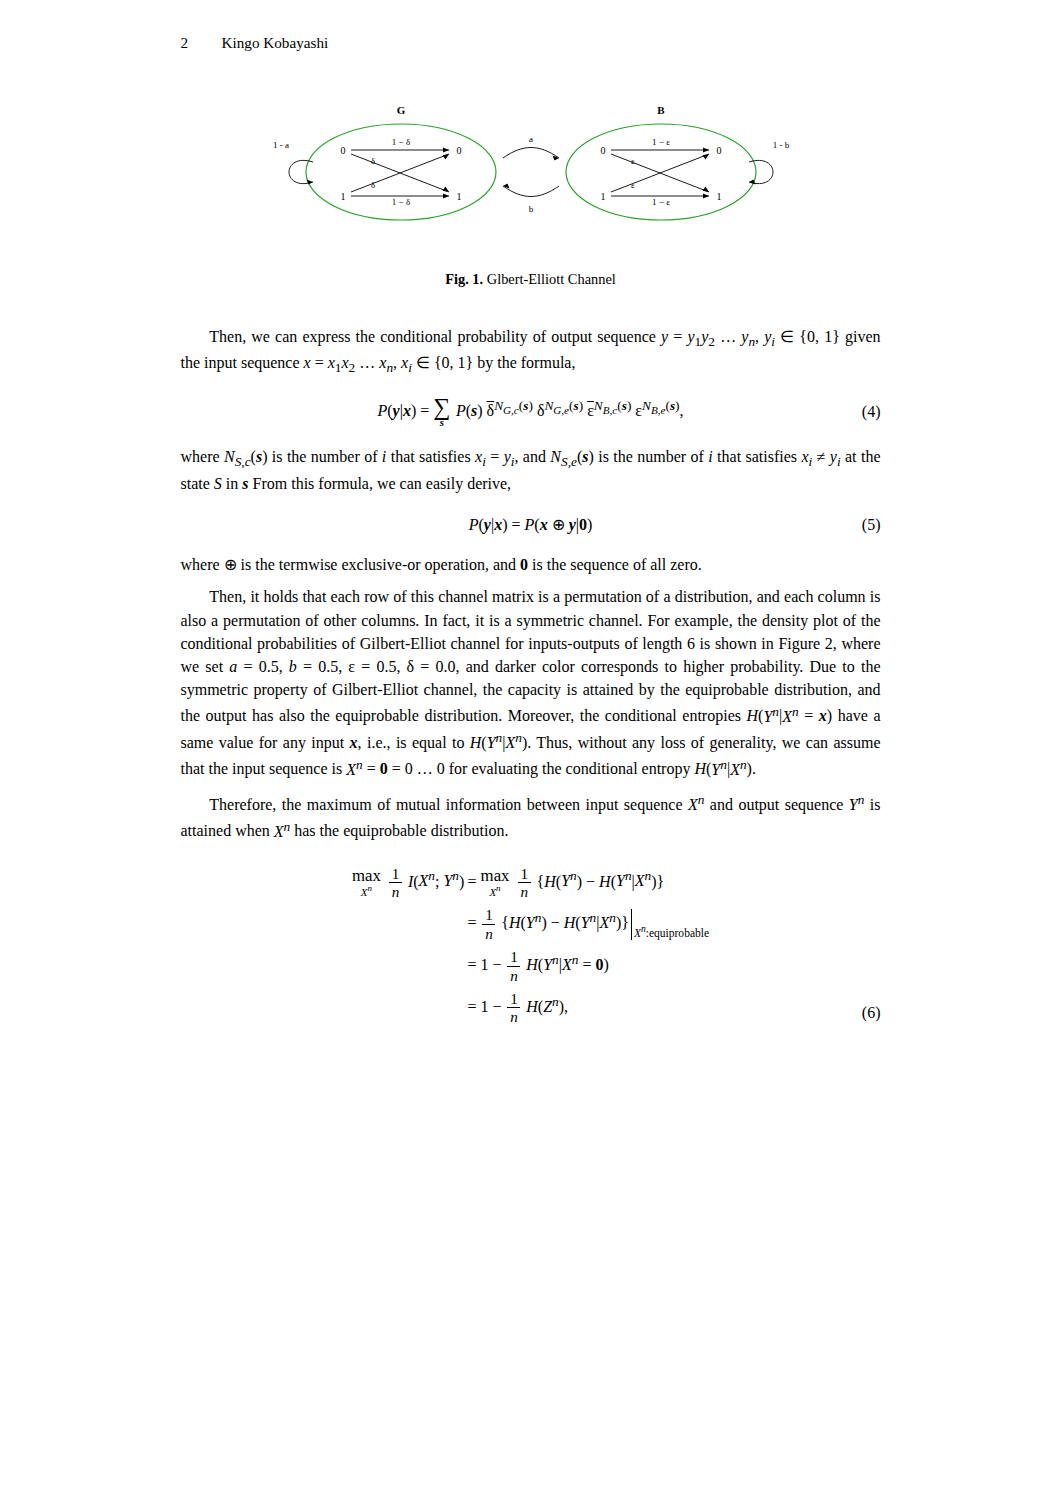2 Kingo Kobayashi
G B 0 1 0 1 1 − δ 1 − δ δ δ 0 1 0 1 1 − ε 1 − ε ε ε 1 - a 1 - b a b
Fig. 1. Glbert-Elliott Channel
Then, we can express the conditional probability of output sequence y = y1y2 … yn, yi ∈ {0, 1} given the input sequence x = x1x2 … xn, xi ∈ {0, 1} by the formula,
P(y|x) = ∑s P(s) δNG,c(s) δNG,e(s) εNB,c(s) εNB,e(s),
(4)
where NS,c(s) is the number of i that satisfies xi = yi, and NS,e(s) is the number of i that satisfies xi ≠ yi at the state S in s From this formula, we can easily derive,
P(y|x) = P(x ⊕ y|0)
(5)
where ⊕ is the termwise exclusive-or operation, and 0 is the sequence of all zero.
Then, it holds that each row of this channel matrix is a permutation of a distribution, and each column is also a permutation of other columns. In fact, it is a symmetric channel. For example, the density plot of the conditional probabilities of Gilbert-Elliot channel for inputs-outputs of length 6 is shown in Figure 2, where we set a = 0.5, b = 0.5, ε = 0.5, δ = 0.0, and darker color corresponds to higher probability. Due to the symmetric property of Gilbert-Elliot channel, the capacity is attained by the equiprobable distribution, and the output has also the equiprobable distribution. Moreover, the conditional entropies H(Yn|Xn = x) have a same value for any input x, i.e., is equal to H(Yn|Xn). Thus, without any loss of generality, we can assume that the input sequence is Xn = 0 = 0 … 0 for evaluating the conditional entropy H(Yn|Xn).
Therefore, the maximum of mutual information between input sequence Xn and output sequence Yn is attained when Xn has the equiprobable distribution.
| max X n 1 n I ( X n ; Y n ) | = max X n 1 n { H ( Y n ) − H ( Y n / X n )} |
| | = 1 n { H ( Y n ) − H ( Y n / X n )} X n :equiprobable |
| | = 1 − 1 n H ( Y n / X n = 0 ) |
| | = 1 − 1 n H ( Z n ), |
(6)